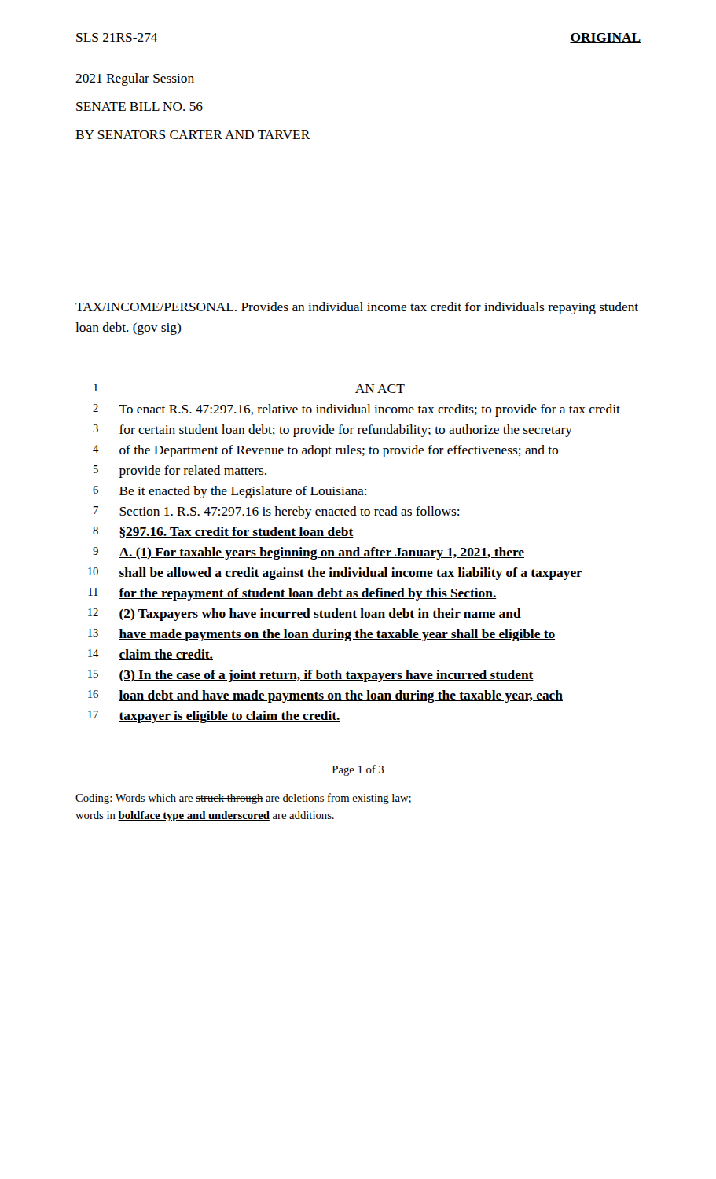SLS 21RS-274 ORIGINAL
2021 Regular Session
SENATE BILL NO. 56
BY SENATORS CARTER AND TARVER
TAX/INCOME/PERSONAL. Provides an individual income tax credit for individuals repaying student loan debt. (gov sig)
AN ACT
To enact R.S. 47:297.16, relative to individual income tax credits; to provide for a tax credit
for certain student loan debt; to provide for refundability; to authorize the secretary
of the Department of Revenue to adopt rules; to provide for effectiveness; and to
provide for related matters.
Be it enacted by the Legislature of Louisiana:
Section 1. R.S. 47:297.16 is hereby enacted to read as follows:
§297.16. Tax credit for student loan debt
A. (1) For taxable years beginning on and after January 1, 2021, there
shall be allowed a credit against the individual income tax liability of a taxpayer
for the repayment of student loan debt as defined by this Section.
(2) Taxpayers who have incurred student loan debt in their name and
have made payments on the loan during the taxable year shall be eligible to
claim the credit.
(3) In the case of a joint return, if both taxpayers have incurred student
loan debt and have made payments on the loan during the taxable year, each
taxpayer is eligible to claim the credit.
Page 1 of 3
Coding: Words which are struck through are deletions from existing law;
words in boldface type and underscored are additions.